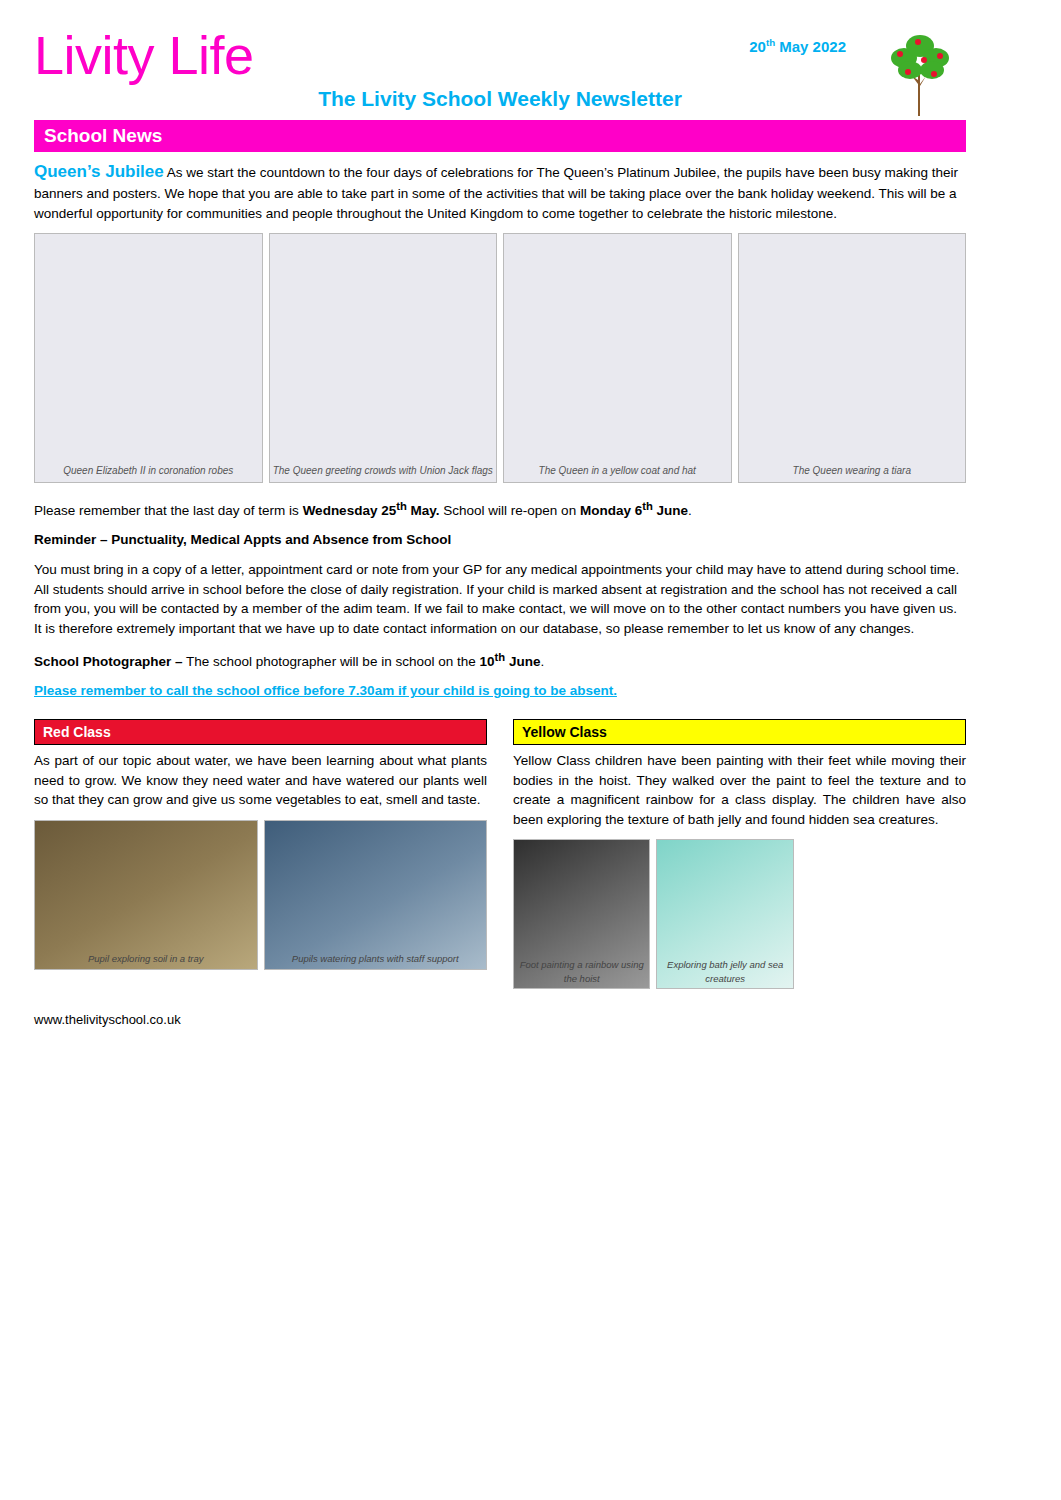20th May 2022
Livity Life
The Livity School Weekly Newsletter
School News
Queen’s Jubilee As we start the countdown to the four days of celebrations for The Queen’s Platinum Jubilee, the pupils have been busy making their banners and posters. We hope that you are able to take part in some of the activities that will be taking place over the bank holiday weekend. This will be a wonderful opportunity for communities and people throughout the United Kingdom to come together to celebrate the historic milestone.
Queen Elizabeth II in coronation robes
The Queen greeting crowds with Union Jack flags
The Queen in a yellow coat and hat
The Queen wearing a tiara
Please remember that the last day of term is Wednesday 25th May. School will re-open on Monday 6th June.
Reminder – Punctuality, Medical Appts and Absence from School
You must bring in a copy of a letter, appointment card or note from your GP for any medical appointments your child may have to attend during school time.
All students should arrive in school before the close of daily registration. If your child is marked absent at registration and the school has not received a call from you, you will be contacted by a member of the adim team. If we fail to make contact, we will move on to the other contact numbers you have given us. It is therefore extremely important that we have up to date contact information on our database, so please remember to let us know of any changes.
School Photographer – The school photographer will be in school on the 10th June.
Please remember to call the school office before 7.30am if your child is going to be absent.
Red Class
As part of our topic about water, we have been learning about what plants need to grow. We know they need water and have watered our plants well so that they can grow and give us some vegetables to eat, smell and taste.
Pupil exploring soil in a tray
Pupils watering plants with staff support
Yellow Class
Yellow Class children have been painting with their feet while moving their bodies in the hoist. They walked over the paint to feel the texture and to create a magnificent rainbow for a class display. The children have also been exploring the texture of bath jelly and found hidden sea creatures.
Foot painting a rainbow using the hoist
Exploring bath jelly and sea creatures
www.thelivityschool.co.uk